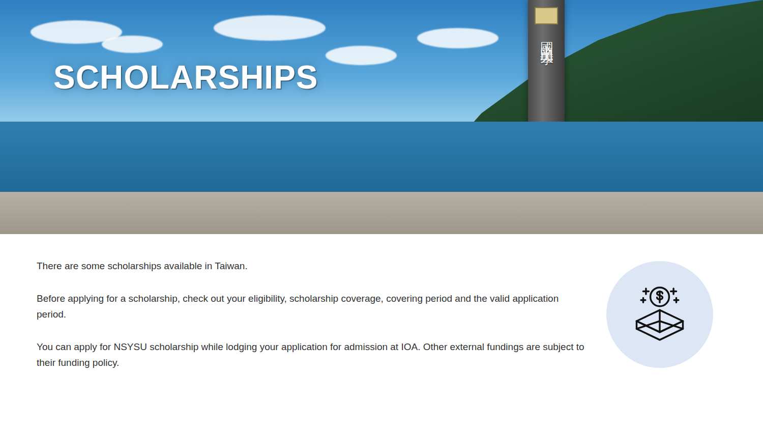國立中山大學
SCHOLARSHIPS
There are some scholarships available in Taiwan.
Before applying for a scholarship, check out your eligibility, scholarship coverage, covering period and the valid application period.
You can apply for NSYSU scholarship while lodging your application for admission at IOA. Other external fundings are subject to their funding policy.